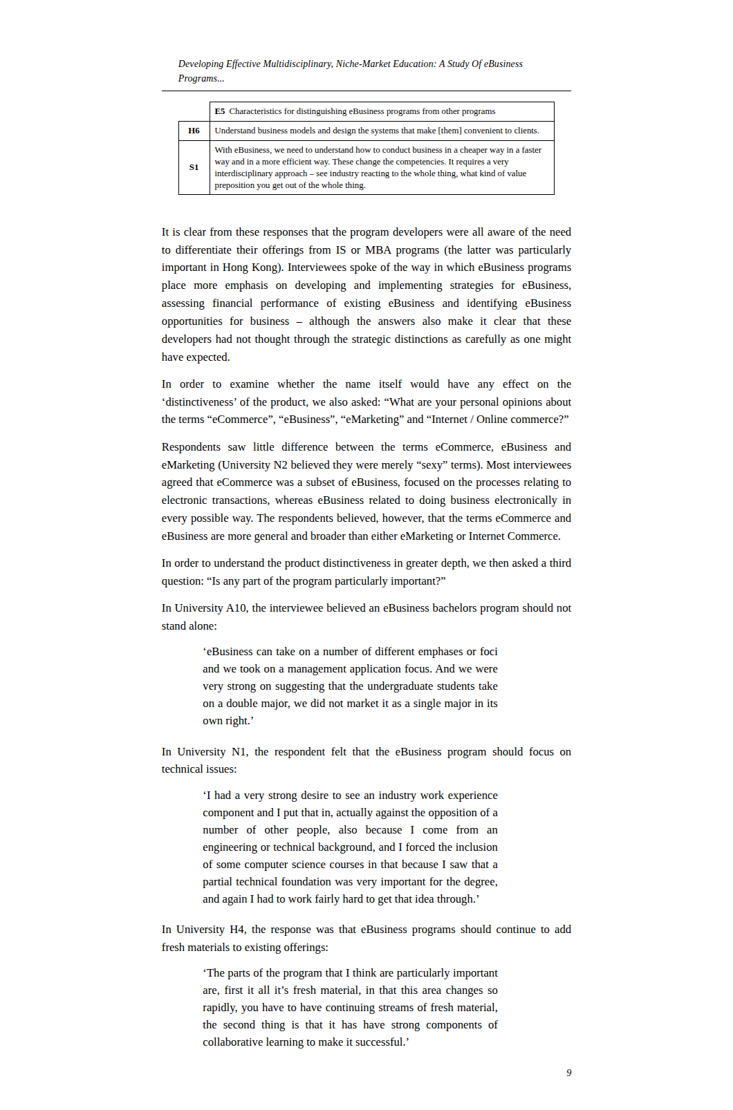Developing Effective Multidisciplinary, Niche-Market Education: A Study Of eBusiness Programs...
| | E5 Characteristics for distinguishing eBusiness programs from other programs |
| H6 | Understand business models and design the systems that make [them] convenient to clients. |
| S1 | With eBusiness, we need to understand how to conduct business in a cheaper way in a faster way and in a more efficient way. These change the competencies. It requires a very interdisciplinary approach – see industry reacting to the whole thing, what kind of value preposition you get out of the whole thing. |
It is clear from these responses that the program developers were all aware of the need to differentiate their offerings from IS or MBA programs (the latter was particularly important in Hong Kong). Interviewees spoke of the way in which eBusiness programs place more emphasis on developing and implementing strategies for eBusiness, assessing financial performance of existing eBusiness and identifying eBusiness opportunities for business – although the answers also make it clear that these developers had not thought through the strategic distinctions as carefully as one might have expected.
In order to examine whether the name itself would have any effect on the ‘distinctiveness’ of the product, we also asked: “What are your personal opinions about the terms “eCommerce”, “eBusiness”, “eMarketing” and “Internet / Online commerce?”
Respondents saw little difference between the terms eCommerce, eBusiness and eMarketing (University N2 believed they were merely “sexy” terms). Most interviewees agreed that eCommerce was a subset of eBusiness, focused on the processes relating to electronic transactions, whereas eBusiness related to doing business electronically in every possible way. The respondents believed, however, that the terms eCommerce and eBusiness are more general and broader than either eMarketing or Internet Commerce.
In order to understand the product distinctiveness in greater depth, we then asked a third question: “Is any part of the program particularly important?”
In University A10, the interviewee believed an eBusiness bachelors program should not stand alone:
‘eBusiness can take on a number of different emphases or foci and we took on a management application focus. And we were very strong on suggesting that the undergraduate students take on a double major, we did not market it as a single major in its own right.’
In University N1, the respondent felt that the eBusiness program should focus on technical issues:
‘I had a very strong desire to see an industry work experience component and I put that in, actually against the opposition of a number of other people, also because I come from an engineering or technical background, and I forced the inclusion of some computer science courses in that because I saw that a partial technical foundation was very important for the degree, and again I had to work fairly hard to get that idea through.’
In University H4, the response was that eBusiness programs should continue to add fresh materials to existing offerings:
‘The parts of the program that I think are particularly important are, first it all it’s fresh material, in that this area changes so rapidly, you have to have continuing streams of fresh material, the second thing is that it has have strong components of collaborative learning to make it successful.’
9